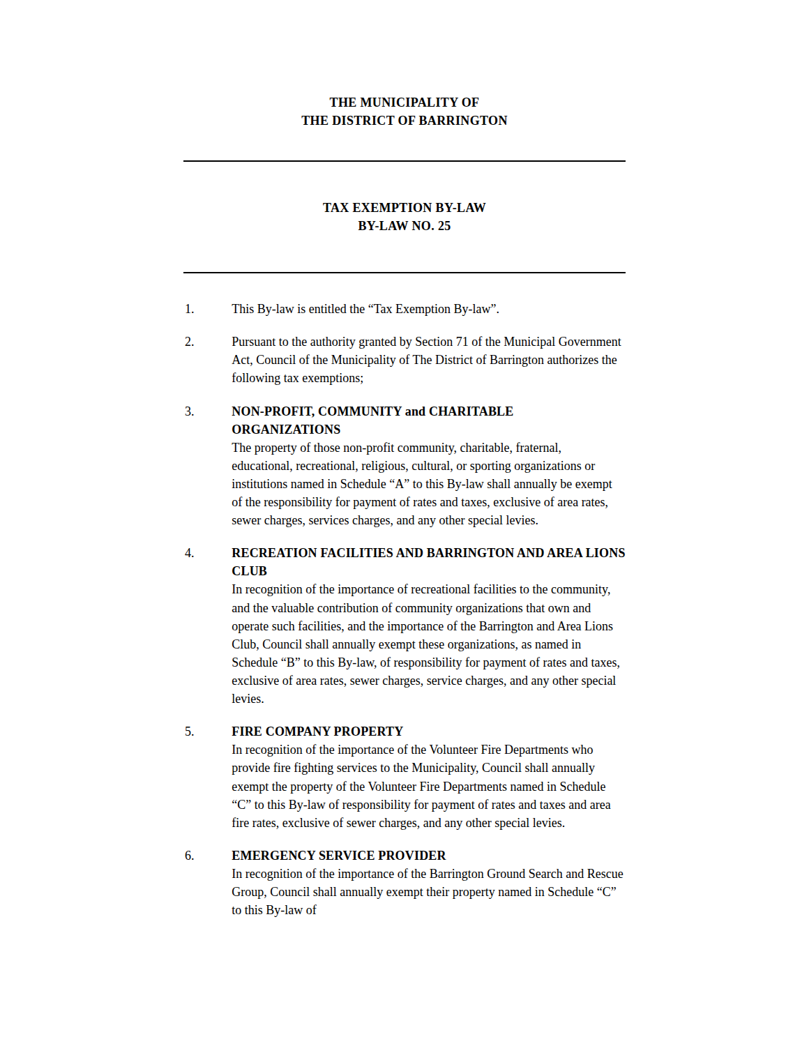THE MUNICIPALITY OF
THE DISTRICT OF BARRINGTON
TAX EXEMPTION BY-LAW
BY-LAW NO. 25
1.
This By-law is entitled the “Tax Exemption By-law”.
2.
Pursuant to the authority granted by Section 71 of the Municipal Government Act, Council of the Municipality of The District of Barrington authorizes the following tax exemptions;
3.
NON-PROFIT, COMMUNITY and CHARITABLE ORGANIZATIONS
The property of those non-profit community, charitable, fraternal, educational, recreational, religious, cultural, or sporting organizations or institutions named in Schedule “A” to this By-law shall annually be exempt of the responsibility for payment of rates and taxes, exclusive of area rates, sewer charges, services charges, and any other special levies.
4.
RECREATION FACILITIES AND BARRINGTON AND AREA LIONS CLUB
In recognition of the importance of recreational facilities to the community, and the valuable contribution of community organizations that own and operate such facilities, and the importance of the Barrington and Area Lions Club, Council shall annually exempt these organizations, as named in Schedule “B” to this By-law, of responsibility for payment of rates and taxes, exclusive of area rates, sewer charges, service charges, and any other special levies.
5.
FIRE COMPANY PROPERTY
In recognition of the importance of the Volunteer Fire Departments who provide fire fighting services to the Municipality, Council shall annually exempt the property of the Volunteer Fire Departments named in Schedule “C” to this By-law of responsibility for payment of rates and taxes and area fire rates, exclusive of sewer charges, and any other special levies.
6.
EMERGENCY SERVICE PROVIDER
In recognition of the importance of the Barrington Ground Search and Rescue Group, Council shall annually exempt their property named in Schedule “C” to this By-law of